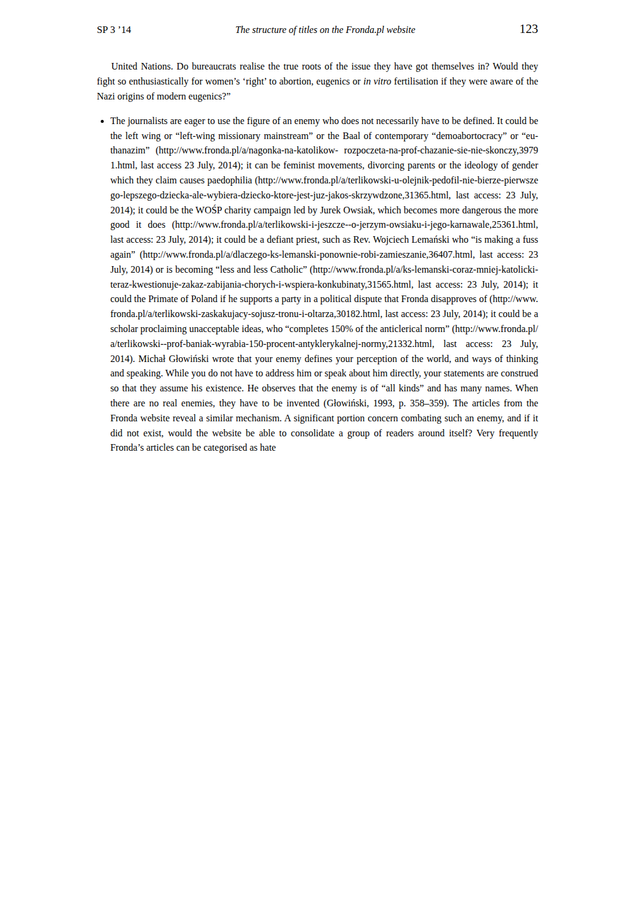SP 3 ’14 The structure of titles on the Fronda.pl website 123
United Nations. Do bureaucrats realise the true roots of the issue they have got themselves in? Would they fight so enthusiastically for women’s ‘right’ to abortion, eugenics or in vitro fertilisation if they were aware of the Nazi origins of modern eugenics?”
The journalists are eager to use the figure of an enemy who does not necessarily have to be defined. It could be the left wing or “left-wing missionary mainstream” or the Baal of contemporary “demoabortocracy” or “euthanazim” (http://www.fronda.pl/a/nagonka-na-katolikow- rozpoczeta-na-prof-chazanie-sie-nie-skonczy,39791.html, last access 23 July, 2014); it can be feminist movements, divorcing parents or the ideology of gender which they claim causes paedophilia (http://www.fronda.pl/a/terlikowski-u-olejnik-pedofil-nie-bierze-pierwszego-lepszego-dziecka-ale-wybiera-dziecko-ktore-jest-juz-jakos-skrzywdzone,31365.html, last access: 23 July, 2014); it could be the WOŚP charity campaign led by Jurek Owsiak, which becomes more dangerous the more good it does (http://www.fronda.pl/a/terlikowski-i-jeszcze--o-jerzym-owsiaku-i-jego-karnawale,25361.html, last access: 23 July, 2014); it could be a defiant priest, such as Rev. Wojciech Lemański who “is making a fuss again” (http://www.fronda.pl/a/dlaczego-ks-lemanski-ponownie-robi-zamieszanie,36407.html, last access: 23 July, 2014) or is becoming “less and less Catholic” (http://www.fronda.pl/a/ks-lemanski-coraz-mniej-katolicki-teraz-kwestionuje-zakaz-zabijania-chorych-i-wspiera-konkubinaty,31565.html, last access: 23 July, 2014); it could the Primate of Poland if he supports a party in a political dispute that Fronda disapproves of (http://www.fronda.pl/a/terlikowski-zaskakujacy-sojusz-tronu-i-oltarza,30182.html, last access: 23 July, 2014); it could be a scholar proclaiming unacceptable ideas, who “completes 150% of the anticlerical norm” (http://www.fronda.pl/a/terlikowski--prof-baniak-wyrabia-150-procent-antyklerykalnej-normy,21332.html, last access: 23 July, 2014). Michał Głowiński wrote that your enemy defines your perception of the world, and ways of thinking and speaking. While you do not have to address him or speak about him directly, your statements are construed so that they assume his existence. He observes that the enemy is of “all kinds” and has many names. When there are no real enemies, they have to be invented (Głowiński, 1993, p. 358–359). The articles from the Fronda website reveal a similar mechanism. A significant portion concern combating such an enemy, and if it did not exist, would the website be able to consolidate a group of readers around itself? Very frequently Fronda’s articles can be categorised as hate